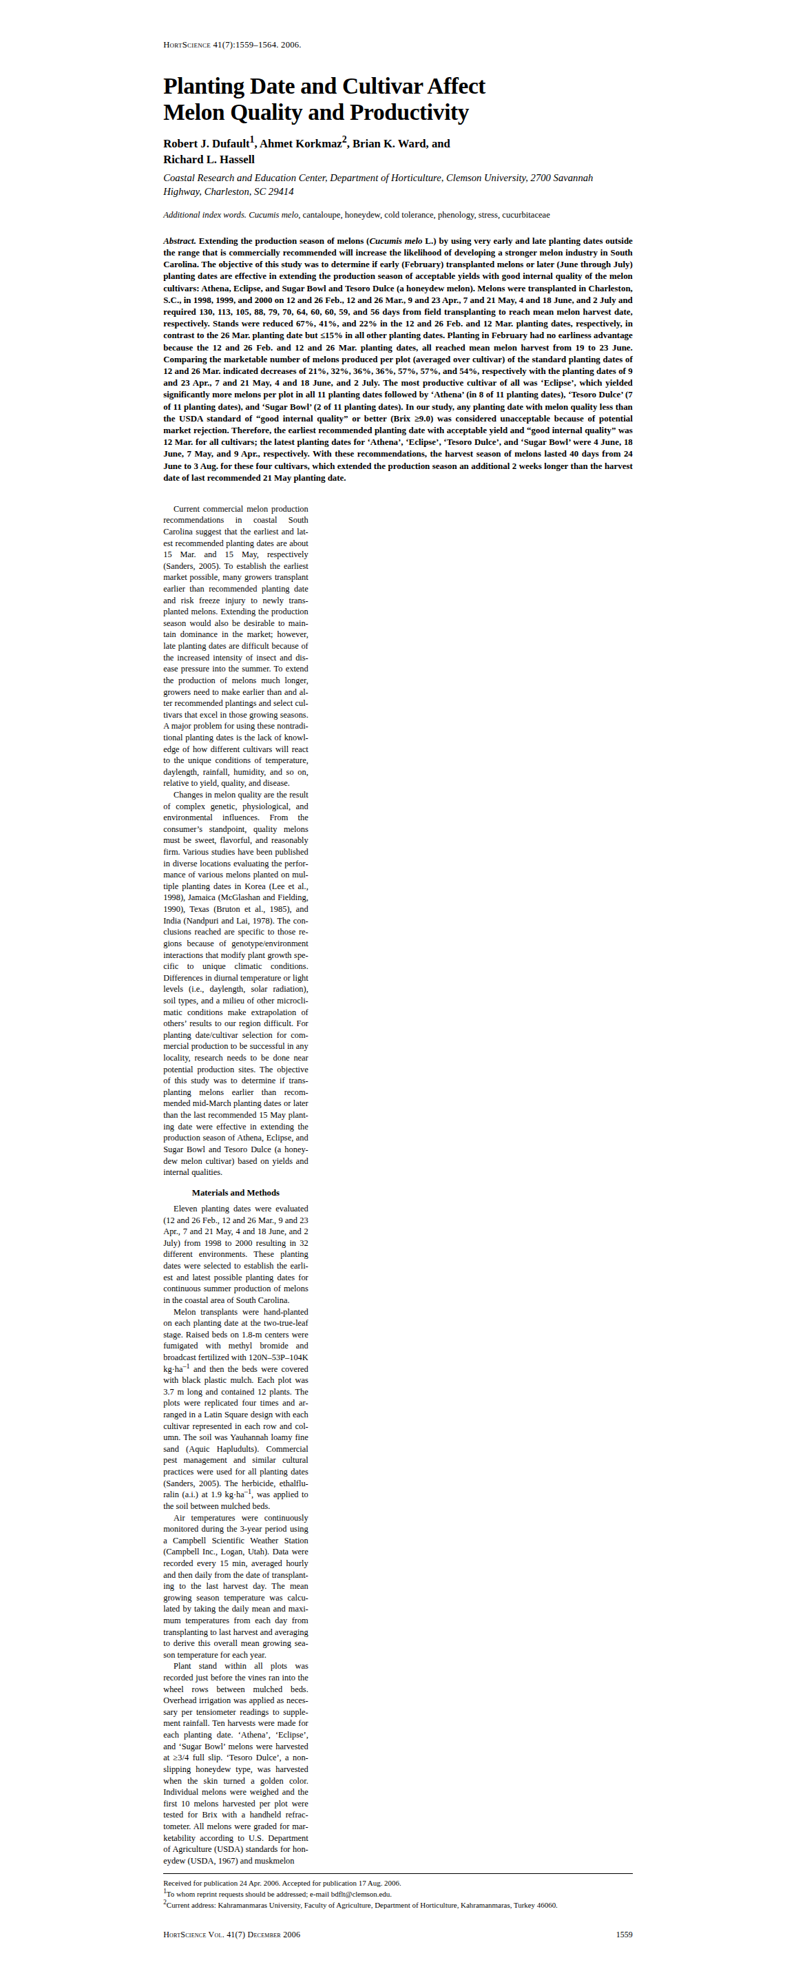HortScience 41(7):1559–1564. 2006.
Planting Date and Cultivar Affect
Melon Quality and Productivity
Robert J. Dufault1, Ahmet Korkmaz2, Brian K. Ward, and
Richard L. Hassell
Coastal Research and Education Center, Department of Horticulture, Clemson University, 2700 Savannah Highway, Charleston, SC 29414
Additional index words. Cucumis melo, cantaloupe, honeydew, cold tolerance, phenology, stress, cucurbitaceae
Abstract. Extending the production season of melons (Cucumis melo L.) by using very early and late planting dates outside the range that is commercially recommended will increase the likelihood of developing a stronger melon industry in South Carolina. The objective of this study was to determine if early (February) transplanted melons or later (June through July) planting dates are effective in extending the production season of acceptable yields with good internal quality of the melon cultivars: Athena, Eclipse, and Sugar Bowl and Tesoro Dulce (a honeydew melon). Melons were transplanted in Charleston, S.C., in 1998, 1999, and 2000 on 12 and 26 Feb., 12 and 26 Mar., 9 and 23 Apr., 7 and 21 May, 4 and 18 June, and 2 July and required 130, 113, 105, 88, 79, 70, 64, 60, 60, 59, and 56 days from field transplanting to reach mean melon harvest date, respectively. Stands were reduced 67%, 41%, and 22% in the 12 and 26 Feb. and 12 Mar. planting dates, respectively, in contrast to the 26 Mar. planting date but ≤15% in all other planting dates. Planting in February had no earliness advantage because the 12 and 26 Feb. and 12 and 26 Mar. planting dates, all reached mean melon harvest from 19 to 23 June. Comparing the marketable number of melons produced per plot (averaged over cultivar) of the standard planting dates of 12 and 26 Mar. indicated decreases of 21%, 32%, 36%, 36%, 57%, 57%, and 54%, respectively with the planting dates of 9 and 23 Apr., 7 and 21 May, 4 and 18 June, and 2 July. The most productive cultivar of all was ‘Eclipse’, which yielded significantly more melons per plot in all 11 planting dates followed by ‘Athena’ (in 8 of 11 planting dates), ‘Tesoro Dulce’ (7 of 11 planting dates), and ‘Sugar Bowl’ (2 of 11 planting dates). In our study, any planting date with melon quality less than the USDA standard of “good internal quality” or better (Brix ≥9.0) was considered unacceptable because of potential market rejection. Therefore, the earliest recommended planting date with acceptable yield and “good internal quality” was 12 Mar. for all cultivars; the latest planting dates for ‘Athena’, ‘Eclipse’, ‘Tesoro Dulce’, and ‘Sugar Bowl’ were 4 June, 18 June, 7 May, and 9 Apr., respectively. With these recommendations, the harvest season of melons lasted 40 days from 24 June to 3 Aug. for these four cultivars, which extended the production season an additional 2 weeks longer than the harvest date of last recommended 21 May planting date.
Current commercial melon production recommendations in coastal South Carolina suggest that the earliest and latest recommended planting dates are about 15 Mar. and 15 May, respectively (Sanders, 2005). To establish the earliest market possible, many growers transplant earlier than recommended planting date and risk freeze injury to newly transplanted melons. Extending the production season would also be desirable to maintain dominance in the market; however, late planting dates are difficult because of the increased intensity of insect and disease pressure into the summer. To extend the production of melons much longer, growers need to make earlier than and alter recommended plantings and select cultivars that excel in those growing seasons. A major problem for using these nontraditional planting dates is the lack of knowledge of how different cultivars will react to the unique conditions of temperature, daylength, rainfall, humidity, and so on, relative to yield, quality, and disease.
Changes in melon quality are the result of complex genetic, physiological, and environmental influences. From the consumer’s standpoint, quality melons must be sweet, flavorful, and reasonably firm. Various studies have been published in diverse locations evaluating the performance of various melons planted on multiple planting dates in Korea (Lee et al., 1998), Jamaica (McGlashan and Fielding, 1990), Texas (Bruton et al., 1985), and India (Nandpuri and Lai, 1978). The conclusions reached are specific to those regions because of genotype/environment interactions that modify plant growth specific to unique climatic conditions. Differences in diurnal temperature or light levels (i.e., daylength, solar radiation), soil types, and a milieu of other microclimatic conditions make extrapolation of others’ results to our region difficult. For planting date/cultivar selection for commercial production to be successful in any locality, research needs to be done near potential production sites. The objective of this study was to determine if transplanting melons earlier than recommended mid-March planting dates or later than the last recommended 15 May planting date were effective in extending the production season of Athena, Eclipse, and Sugar Bowl and Tesoro Dulce (a honeydew melon cultivar) based on yields and internal qualities.
Materials and Methods
Eleven planting dates were evaluated (12 and 26 Feb., 12 and 26 Mar., 9 and 23 Apr., 7 and 21 May, 4 and 18 June, and 2 July) from 1998 to 2000 resulting in 32 different environments. These planting dates were selected to establish the earliest and latest possible planting dates for continuous summer production of melons in the coastal area of South Carolina.
Melon transplants were hand-planted on each planting date at the two-true-leaf stage. Raised beds on 1.8-m centers were fumigated with methyl bromide and broadcast fertilized with 120N–53P–104K kg·ha–1 and then the beds were covered with black plastic mulch. Each plot was 3.7 m long and contained 12 plants. The plots were replicated four times and arranged in a Latin Square design with each cultivar represented in each row and column. The soil was Yauhannah loamy fine sand (Aquic Hapludults). Commercial pest management and similar cultural practices were used for all planting dates (Sanders, 2005). The herbicide, ethalfluralin (a.i.) at 1.9 kg·ha–1, was applied to the soil between mulched beds.
Air temperatures were continuously monitored during the 3-year period using a Campbell Scientific Weather Station (Campbell Inc., Logan, Utah). Data were recorded every 15 min, averaged hourly and then daily from the date of transplanting to the last harvest day. The mean growing season temperature was calculated by taking the daily mean and maximum temperatures from each day from transplanting to last harvest and averaging to derive this overall mean growing season temperature for each year.
Plant stand within all plots was recorded just before the vines ran into the wheel rows between mulched beds. Overhead irrigation was applied as necessary per tensiometer readings to supplement rainfall. Ten harvests were made for each planting date. ‘Athena’, ‘Eclipse’, and ‘Sugar Bowl’ melons were harvested at ≥3/4 full slip. ‘Tesoro Dulce’, a non-slipping honeydew type, was harvested when the skin turned a golden color. Individual melons were weighed and the first 10 melons harvested per plot were tested for Brix with a handheld refractometer. All melons were graded for marketability according to U.S. Department of Agriculture (USDA) standards for honeydew (USDA, 1967) and muskmelon
Received for publication 24 Apr. 2006. Accepted for publication 17 Aug. 2006.
1To whom reprint requests should be addressed; e-mail bdflt@clemson.edu.
2Current address: Kahramanmaras University, Faculty of Agriculture, Department of Horticulture, Kahramanmaras, Turkey 46060.
HortScience Vol. 41(7) December 2006 1559